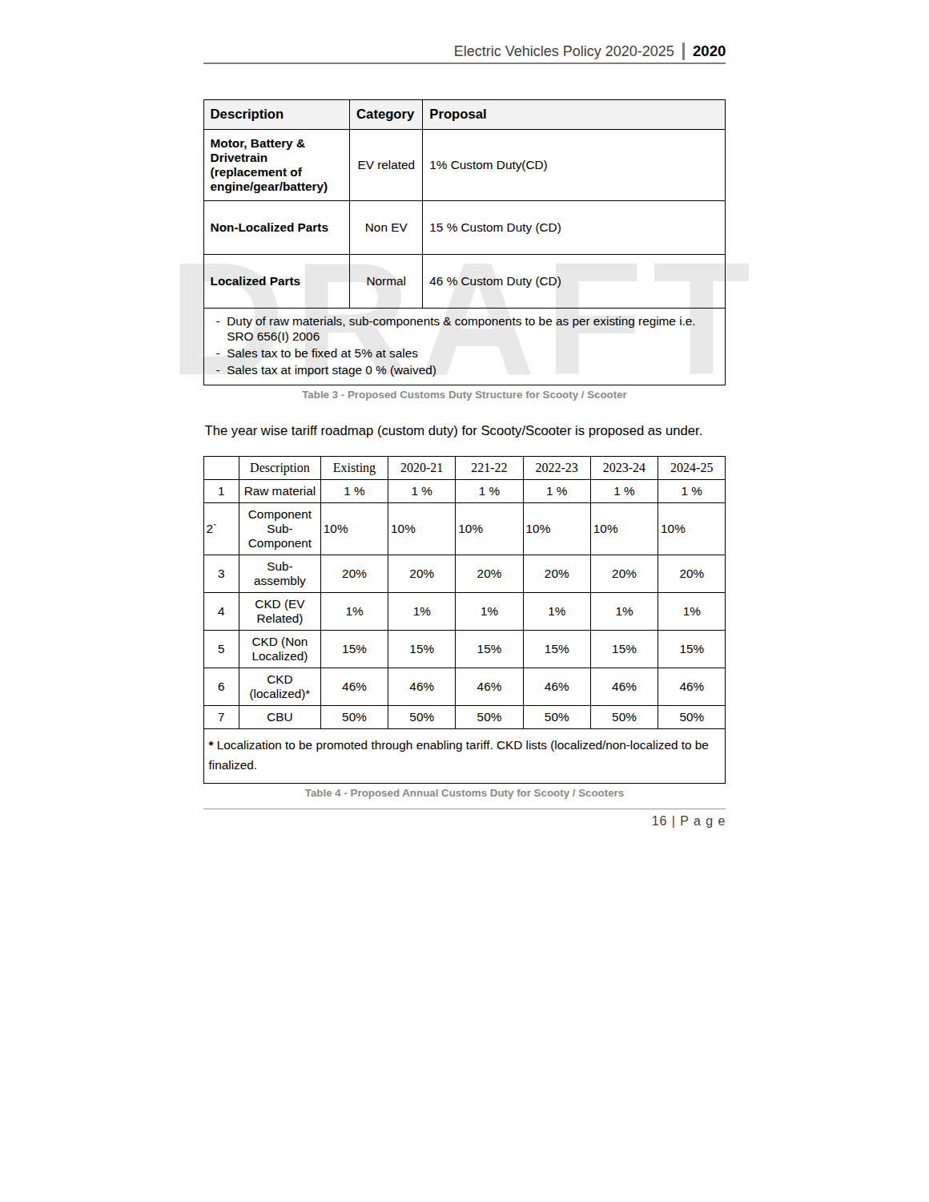DRAFT
Electric Vehicles Policy 2020-2025 2020
| Description | Category | Proposal |
| --- | --- | --- |
| Motor, Battery & Drivetrain (replacement of engine/gear/battery) | EV related | 1% Custom Duty(CD) |
| Non-Localized Parts | Non EV | 15 % Custom Duty (CD) |
| Localized Parts | Normal | 46 % Custom Duty (CD) |
| Duty of raw materials, sub-components & components to be as per existing regime i.e. SRO 656(I) 2006 Sales tax to be fixed at 5% at sales Sales tax at import stage 0 % (waived) |
Table 3 - Proposed Customs Duty Structure for Scooty / Scooter
The year wise tariff roadmap (custom duty) for Scooty/Scooter is proposed as under.
| | Description | Existing | 2020-21 | 221-22 | 2022-23 | 2023-24 | 2024-25 |
| --- | --- | --- | --- | --- | --- | --- | --- |
| 1 | Raw material | 1 % | 1 % | 1 % | 1 % | 1 % | 1 % |
| 2` | Component Sub-Component | 10% | 10% | 10% | 10% | 10% | 10% |
| 3 | Sub-assembly | 20% | 20% | 20% | 20% | 20% | 20% |
| 4 | CKD (EV Related) | 1% | 1% | 1% | 1% | 1% | 1% |
| 5 | CKD (Non Localized) | 15% | 15% | 15% | 15% | 15% | 15% |
| 6 | CKD (localized)* | 46% | 46% | 46% | 46% | 46% | 46% |
| 7 | CBU | 50% | 50% | 50% | 50% | 50% | 50% |
| * Localization to be promoted through enabling tariff. CKD lists (localized/non-localized to be finalized. |
Table 4 - Proposed Annual Customs Duty for Scooty / Scooters
16 | P a g e